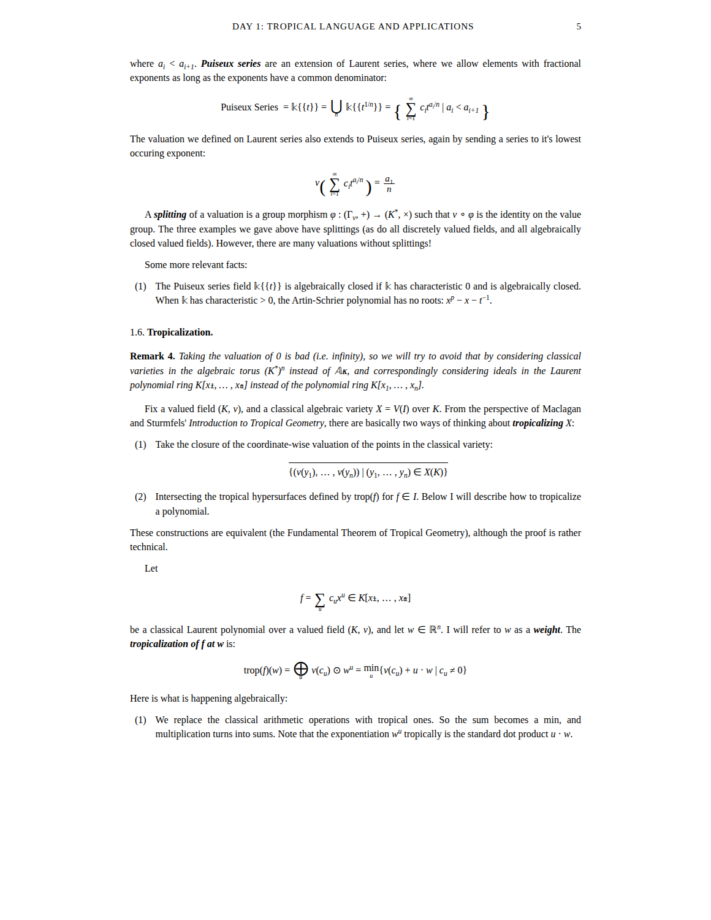DAY 1: TROPICAL LANGUAGE AND APPLICATIONS 5
where ai < ai+1. Puiseux series are an extension of Laurent series, where we allow elements with fractional exponents as long as the exponents have a common denominator:
Puiseux Series = 𝕜{{t}} = ⋃n 𝕜{{t1/n}} = { ∞∑i=1 citai/n | ai < ai+1 }
The valuation we defined on Laurent series also extends to Puiseux series, again by sending a series to it's lowest occuring exponent:
v( ∞∑i=1 citai/n ) = a1 n
A splitting of a valuation is a group morphism φ : (Γv, +) → (K*, ×) such that v ∘ φ is the identity on the value group. The three examples we gave above have splittings (as do all discretely valued fields, and all algebraically closed valued fields). However, there are many valuations without splittings!
Some more relevant facts:
The Puiseux series field 𝕜{{t}} is algebraically closed if 𝕜 has characteristic 0 and is algebraically closed. When 𝕜 has characteristic > 0, the Artin-Schrier polynomial has no roots: xp − x − t−1.
1.6. Tropicalization.
Remark 4. Taking the valuation of 0 is bad (i.e. infinity), so we will try to avoid that by considering classical varieties in the algebraic torus (K*)n instead of 𝔸nK, and correspondingly considering ideals in the Laurent polynomial ring K[x±1, … , x±n] instead of the polynomial ring K[x1, … , xn].
Fix a valued field (K, v), and a classical algebraic variety X = V(I) over K. From the perspective of Maclagan and Sturmfels' Introduction to Tropical Geometry, there are basically two ways of thinking about tropicalizing X:
Take the closure of the coordinate-wise valuation of the points in the classical variety:
{(v(y1), … , v(yn)) | (y1, … , yn) ∈ X(K)}
Intersecting the tropical hypersurfaces defined by trop(f) for f ∈ I. Below I will describe how to tropicalize a polynomial.
These constructions are equivalent (the Fundamental Theorem of Tropical Geometry), although the proof is rather technical.
Let
f = ∑u cuxu ∈ K[x±1, … , x±n]
be a classical Laurent polynomial over a valued field (K, v), and let w ∈ ℝn. I will refer to w as a weight. The tropicalization of f at w is:
trop(f)(w) = ⨁u v(cu) ⊙ wu = min u{v(cu) + u · w | cu ≠ 0}
Here is what is happening algebraically:
We replace the classical arithmetic operations with tropical ones. So the sum becomes a min, and multiplication turns into sums. Note that the exponentiation wu tropically is the standard dot product u · w.